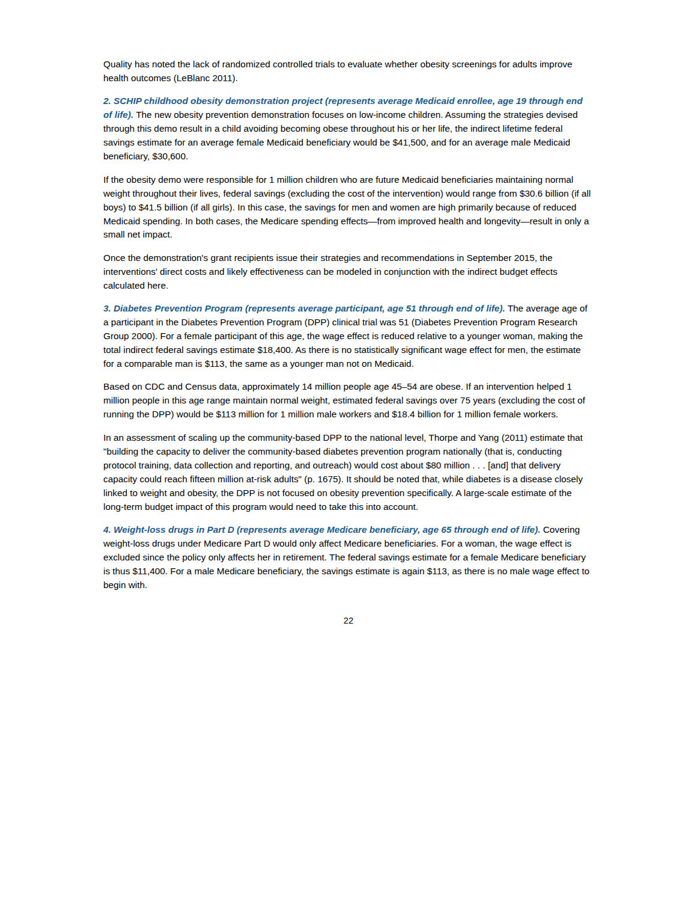Quality has noted the lack of randomized controlled trials to evaluate whether obesity screenings for adults improve health outcomes (LeBlanc 2011).
2. SCHIP childhood obesity demonstration project (represents average Medicaid enrollee, age 19 through end of life). The new obesity prevention demonstration focuses on low-income children. Assuming the strategies devised through this demo result in a child avoiding becoming obese throughout his or her life, the indirect lifetime federal savings estimate for an average female Medicaid beneficiary would be $41,500, and for an average male Medicaid beneficiary, $30,600.
If the obesity demo were responsible for 1 million children who are future Medicaid beneficiaries maintaining normal weight throughout their lives, federal savings (excluding the cost of the intervention) would range from $30.6 billion (if all boys) to $41.5 billion (if all girls). In this case, the savings for men and women are high primarily because of reduced Medicaid spending. In both cases, the Medicare spending effects—from improved health and longevity—result in only a small net impact.
Once the demonstration's grant recipients issue their strategies and recommendations in September 2015, the interventions' direct costs and likely effectiveness can be modeled in conjunction with the indirect budget effects calculated here.
3. Diabetes Prevention Program (represents average participant, age 51 through end of life). The average age of a participant in the Diabetes Prevention Program (DPP) clinical trial was 51 (Diabetes Prevention Program Research Group 2000). For a female participant of this age, the wage effect is reduced relative to a younger woman, making the total indirect federal savings estimate $18,400. As there is no statistically significant wage effect for men, the estimate for a comparable man is $113, the same as a younger man not on Medicaid.
Based on CDC and Census data, approximately 14 million people age 45–54 are obese. If an intervention helped 1 million people in this age range maintain normal weight, estimated federal savings over 75 years (excluding the cost of running the DPP) would be $113 million for 1 million male workers and $18.4 billion for 1 million female workers.
In an assessment of scaling up the community-based DPP to the national level, Thorpe and Yang (2011) estimate that "building the capacity to deliver the community-based diabetes prevention program nationally (that is, conducting protocol training, data collection and reporting, and outreach) would cost about $80 million . . . [and] that delivery capacity could reach fifteen million at-risk adults" (p. 1675). It should be noted that, while diabetes is a disease closely linked to weight and obesity, the DPP is not focused on obesity prevention specifically. A large-scale estimate of the long-term budget impact of this program would need to take this into account.
4. Weight-loss drugs in Part D (represents average Medicare beneficiary, age 65 through end of life). Covering weight-loss drugs under Medicare Part D would only affect Medicare beneficiaries. For a woman, the wage effect is excluded since the policy only affects her in retirement. The federal savings estimate for a female Medicare beneficiary is thus $11,400. For a male Medicare beneficiary, the savings estimate is again $113, as there is no male wage effect to begin with.
22